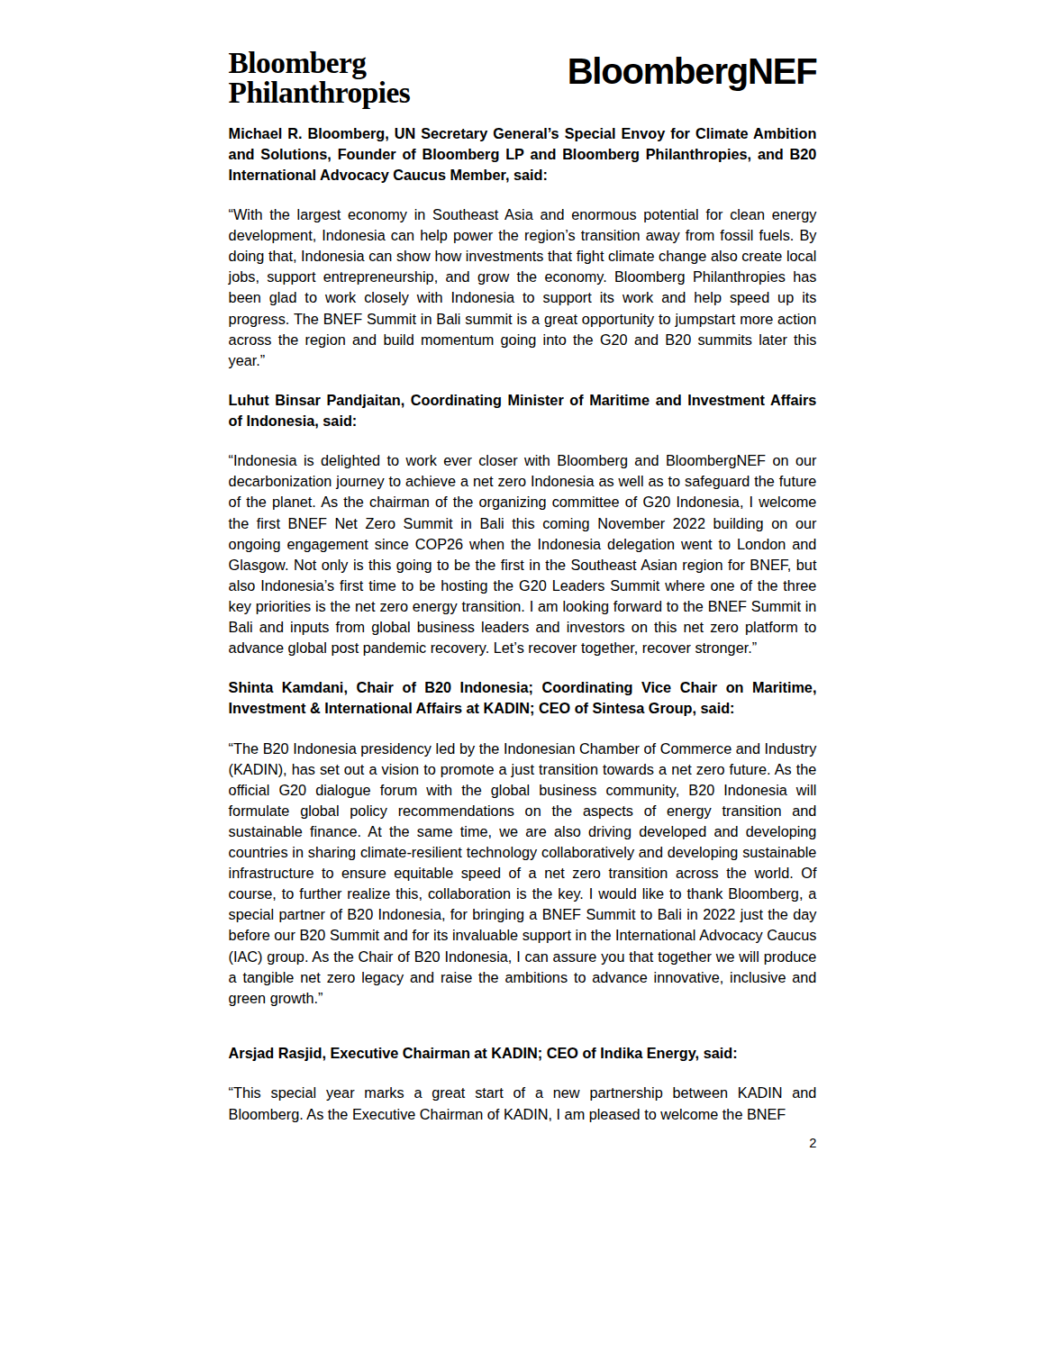Bloomberg
Philanthropies
BloombergNEF
Michael R. Bloomberg, UN Secretary General’s Special Envoy for Climate Ambition and Solutions, Founder of Bloomberg LP and Bloomberg Philanthropies, and B20 International Advocacy Caucus Member, said:
“With the largest economy in Southeast Asia and enormous potential for clean energy development, Indonesia can help power the region’s transition away from fossil fuels. By doing that, Indonesia can show how investments that fight climate change also create local jobs, support entrepreneurship, and grow the economy. Bloomberg Philanthropies has been glad to work closely with Indonesia to support its work and help speed up its progress. The BNEF Summit in Bali summit is a great opportunity to jumpstart more action across the region and build momentum going into the G20 and B20 summits later this year.”
Luhut Binsar Pandjaitan, Coordinating Minister of Maritime and Investment Affairs of Indonesia, said:
“Indonesia is delighted to work ever closer with Bloomberg and BloombergNEF on our decarbonization journey to achieve a net zero Indonesia as well as to safeguard the future of the planet. As the chairman of the organizing committee of G20 Indonesia, I welcome the first BNEF Net Zero Summit in Bali this coming November 2022 building on our ongoing engagement since COP26 when the Indonesia delegation went to London and Glasgow. Not only is this going to be the first in the Southeast Asian region for BNEF, but also Indonesia’s first time to be hosting the G20 Leaders Summit where one of the three key priorities is the net zero energy transition. I am looking forward to the BNEF Summit in Bali and inputs from global business leaders and investors on this net zero platform to advance global post pandemic recovery. Let’s recover together, recover stronger.”
Shinta Kamdani, Chair of B20 Indonesia; Coordinating Vice Chair on Maritime, Investment & International Affairs at KADIN; CEO of Sintesa Group, said:
“The B20 Indonesia presidency led by the Indonesian Chamber of Commerce and Industry (KADIN), has set out a vision to promote a just transition towards a net zero future. As the official G20 dialogue forum with the global business community, B20 Indonesia will formulate global policy recommendations on the aspects of energy transition and sustainable finance. At the same time, we are also driving developed and developing countries in sharing climate-resilient technology collaboratively and developing sustainable infrastructure to ensure equitable speed of a net zero transition across the world. Of course, to further realize this, collaboration is the key. I would like to thank Bloomberg, a special partner of B20 Indonesia, for bringing a BNEF Summit to Bali in 2022 just the day before our B20 Summit and for its invaluable support in the International Advocacy Caucus (IAC) group. As the Chair of B20 Indonesia, I can assure you that together we will produce a tangible net zero legacy and raise the ambitions to advance innovative, inclusive and green growth.”
Arsjad Rasjid, Executive Chairman at KADIN; CEO of Indika Energy, said:
“This special year marks a great start of a new partnership between KADIN and Bloomberg. As the Executive Chairman of KADIN, I am pleased to welcome the BNEF
2